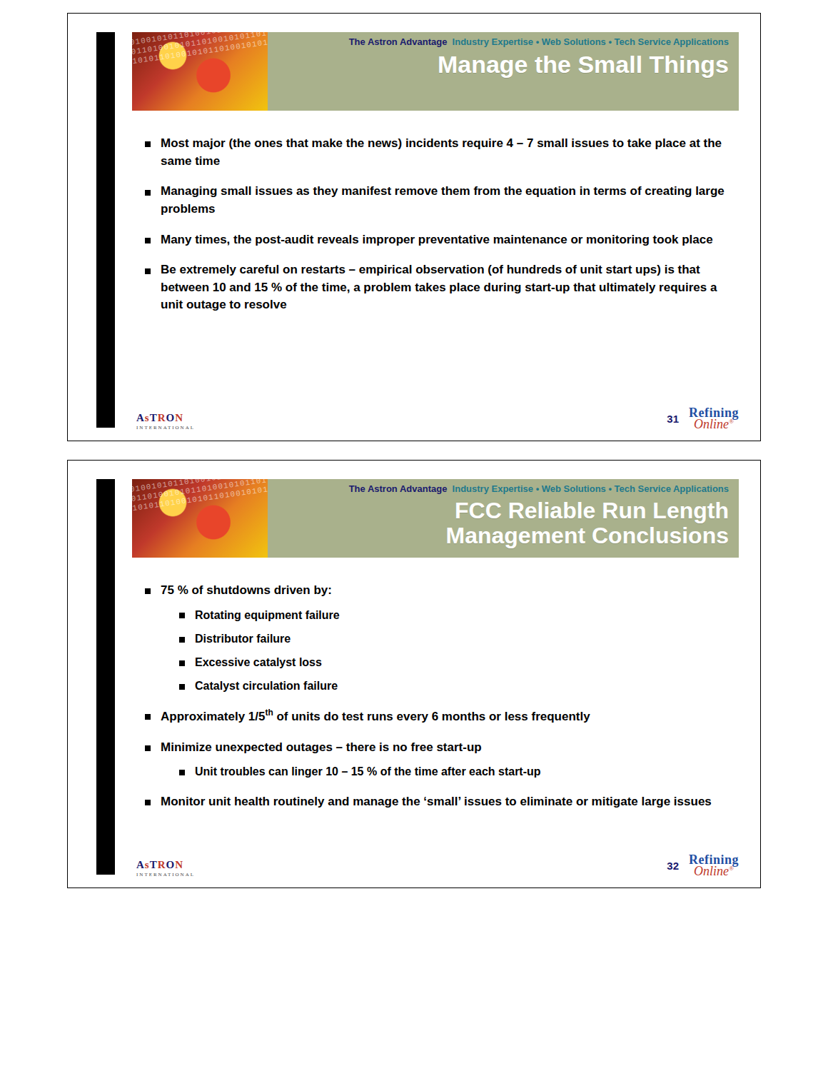The Astron Advantage Industry Expertise • Web Solutions • Tech Service Applications
Manage the Small Things
Most major (the ones that make the news) incidents require 4 – 7 small issues to take place at the same time
Managing small issues as they manifest remove them from the equation in terms of creating large problems
Many times, the post-audit reveals improper preventative maintenance or monitoring took place
Be extremely careful on restarts – empirical observation (of hundreds of unit start ups) is that between 10 and 15 % of the time, a problem takes place during start-up that ultimately requires a unit outage to resolve
As TRONINTERNATIONAL
31
Refining
Online®
The Astron Advantage Industry Expertise • Web Solutions • Tech Service Applications
FCC Reliable Run Length
Management Conclusions
75 % of shutdowns driven by:
Rotating equipment failure
Distributor failure
Excessive catalyst loss
Catalyst circulation failure
Approximately 1/5th of units do test runs every 6 months or less frequently
Minimize unexpected outages – there is no free start-up
Unit troubles can linger 10 – 15 % of the time after each start-up
Monitor unit health routinely and manage the ‘small’ issues to eliminate or mitigate large issues
As TRONINTERNATIONAL
32
Refining
Online®